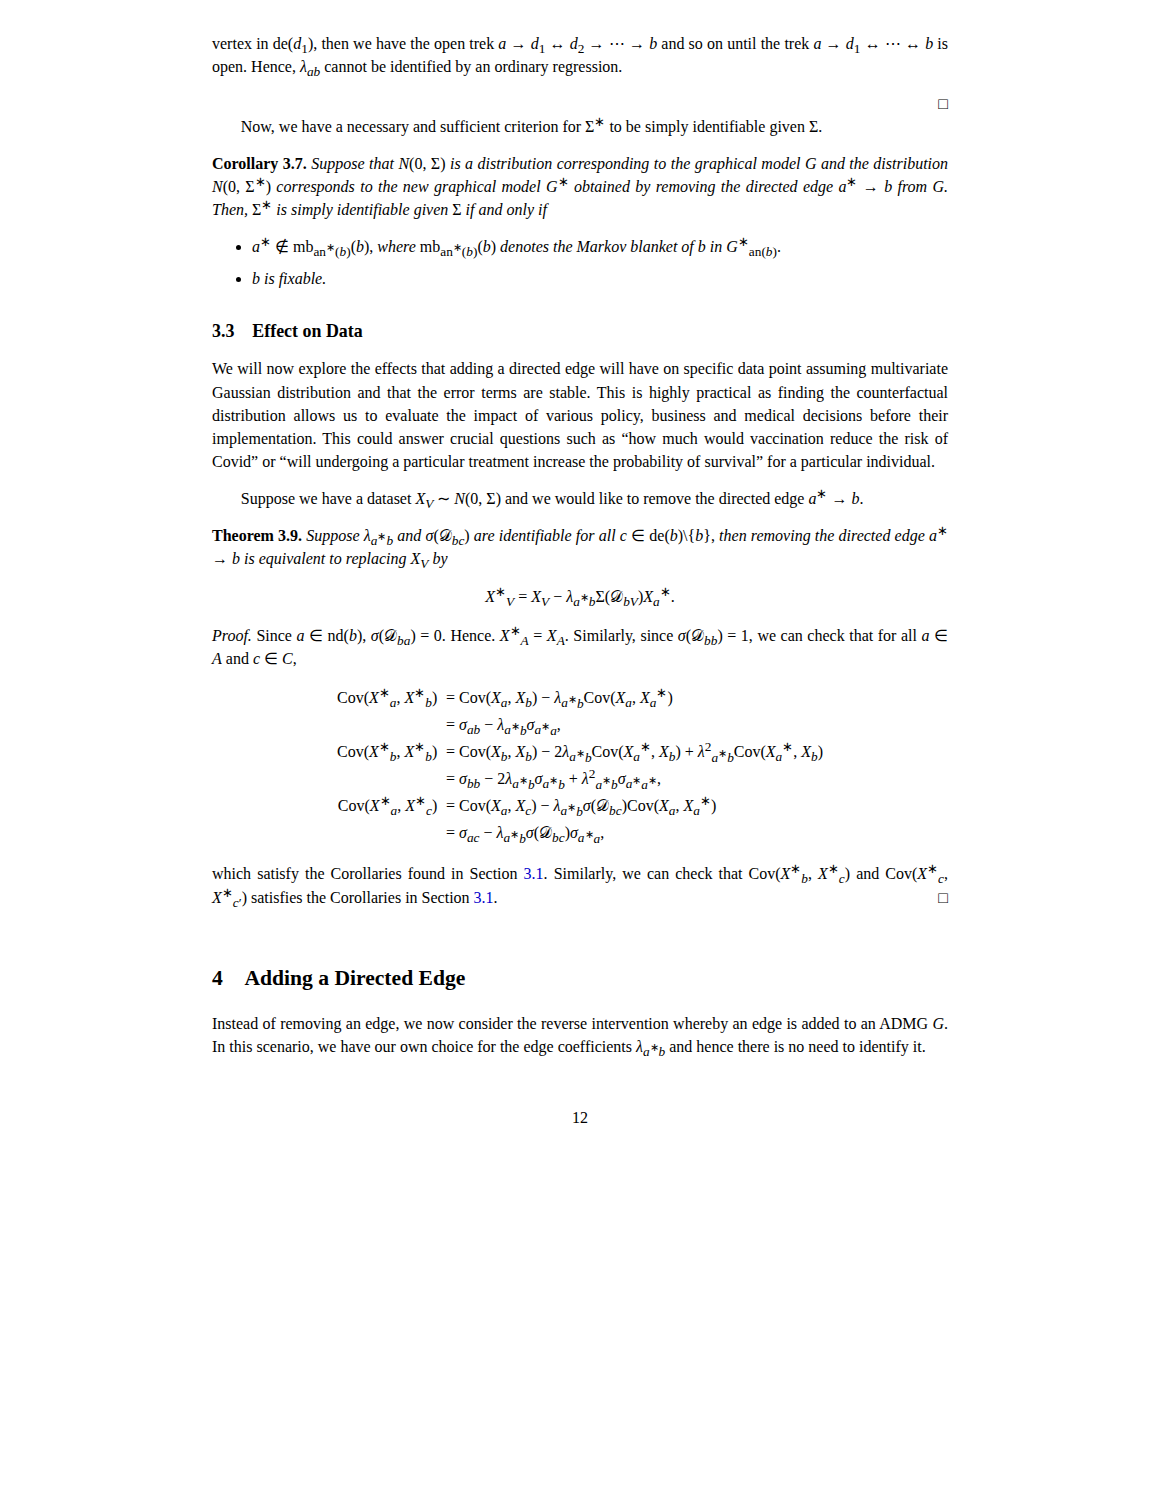vertex in de(d1), then we have the open trek a → d1 ↔ d2 → ⋯ → b and so on until the trek a → d1 ↔ ⋯ ↔ b is open. Hence, λab cannot be identified by an ordinary regression.
□
Now, we have a necessary and sufficient criterion for Σ∗ to be simply identifiable given Σ.
Corollary 3.7. Suppose that N(0, Σ) is a distribution corresponding to the graphical model G and the distribution N(0, Σ∗) corresponds to the new graphical model G∗ obtained by removing the directed edge a∗ → b from G. Then, Σ∗ is simply identifiable given Σ if and only if
a∗ ∉ mban∗(b)(b), where mban∗(b)(b) denotes the Markov blanket of b in G∗an(b).
b is fixable.
3.3 Effect on Data
We will now explore the effects that adding a directed edge will have on specific data point assuming multivariate Gaussian distribution and that the error terms are stable. This is highly practical as finding the counterfactual distribution allows us to evaluate the impact of various policy, business and medical decisions before their implementation. This could answer crucial questions such as “how much would vaccination reduce the risk of Covid” or “will undergoing a particular treatment increase the probability of survival” for a particular individual.
Suppose we have a dataset XV ∼ N(0, Σ) and we would like to remove the directed edge a∗ → b.
Theorem 3.9. Suppose λa∗b and σ(𝒟bc) are identifiable for all c ∈ de(b)\{b}, then removing the directed edge a∗ → b is equivalent to replacing XV by
X∗V = XV − λa∗bΣ(𝒟bV)Xa∗.
Proof. Since a ∈ nd(b), σ(𝒟ba) = 0. Hence. X∗A = XA. Similarly, since σ(𝒟bb) = 1, we can check that for all a ∈ A and c ∈ C,
| Cov( X ∗ a , X ∗ b ) | = | Cov( X a , X b ) − λ a ∗ b Cov( X a , X a ∗ ) |
| | = | σ ab − λ a ∗ b σ a ∗ a , |
| Cov( X ∗ b , X ∗ b ) | = | Cov( X b , X b ) − 2 λ a ∗ b Cov( X a ∗ , X b ) + λ 2 a ∗ b Cov( X a ∗ , X b ) |
| | = | σ bb − 2 λ a ∗ b σ a ∗ b + λ 2 a ∗ b σ a ∗ a ∗ , |
| Cov( X ∗ a , X ∗ c ) | = | Cov( X a , X c ) − λ a ∗ b σ (𝒟 bc )Cov( X a , X a ∗ ) |
| | = | σ ac − λ a ∗ b σ (𝒟 bc ) σ a ∗ a , |
which satisfy the Corollaries found in Section 3.1. Similarly, we can check that Cov(X∗b, X∗c) and Cov(X∗c, X∗c′) satisfies the Corollaries in Section 3.1. □
4 Adding a Directed Edge
Instead of removing an edge, we now consider the reverse intervention whereby an edge is added to an ADMG G. In this scenario, we have our own choice for the edge coefficients λa∗b and hence there is no need to identify it.
12